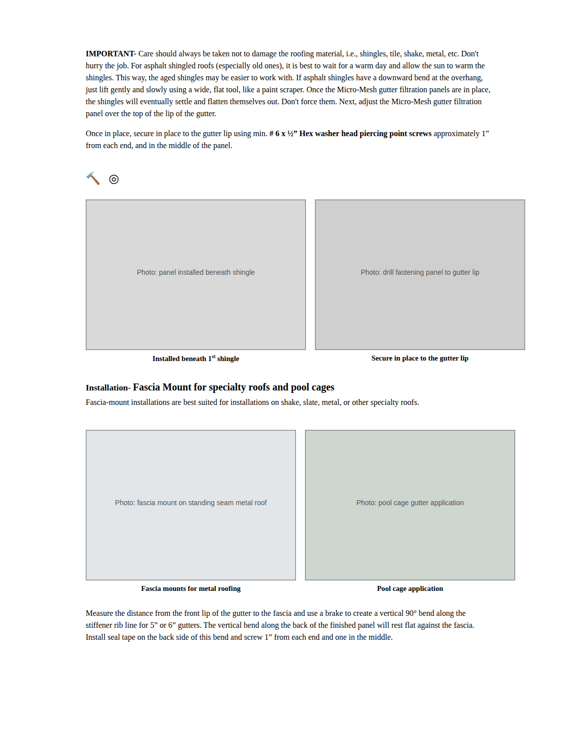IMPORTANT- Care should always be taken not to damage the roofing material, i.e., shingles, tile, shake, metal, etc. Don't hurry the job. For asphalt shingled roofs (especially old ones), it is best to wait for a warm day and allow the sun to warm the shingles. This way, the aged shingles may be easier to work with. If asphalt shingles have a downward bend at the overhang, just lift gently and slowly using a wide, flat tool, like a paint scraper. Once the Micro-Mesh gutter filtration panels are in place, the shingles will eventually settle and flatten themselves out. Don't force them. Next, adjust the Micro-Mesh gutter filtration panel over the top of the lip of the gutter.
Once in place, secure in place to the gutter lip using min. # 6 x ½” Hex washer head piercing point screws approximately 1” from each end, and in the middle of the panel.
🔨 ◎
Installed beneath 1st shingle
Secure in place to the gutter lip
Installation- Fascia Mount for specialty roofs and pool cages
Fascia-mount installations are best suited for installations on shake, slate, metal, or other specialty roofs.
Fascia mounts for metal roofing
Pool cage application
Measure the distance from the front lip of the gutter to the fascia and use a brake to create a vertical 90° bend along the stiffener rib line for 5” or 6” gutters. The vertical bend along the back of the finished panel will rest flat against the fascia. Install seal tape on the back side of this bend and screw 1” from each end and one in the middle.